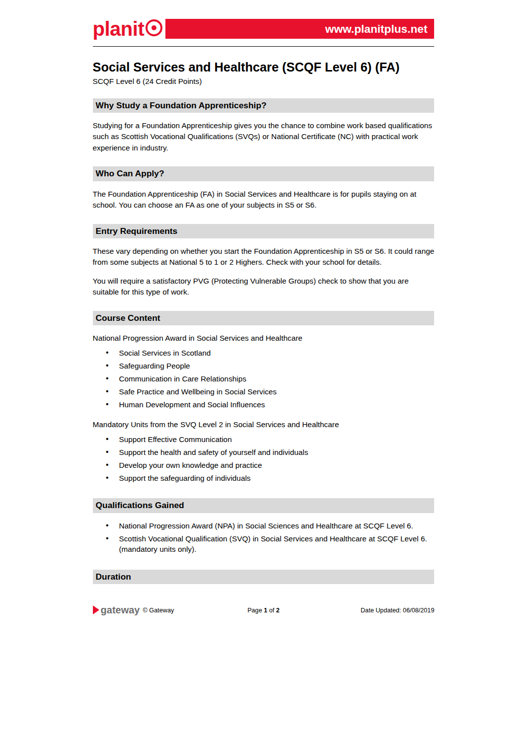planit
www.planitplus.net
Social Services and Healthcare (SCQF Level 6) (FA)
SCQF Level 6 (24 Credit Points)
Why Study a Foundation Apprenticeship?
Studying for a Foundation Apprenticeship gives you the chance to combine work based qualifications such as Scottish Vocational Qualifications (SVQs) or National Certificate (NC) with practical work experience in industry.
Who Can Apply?
The Foundation Apprenticeship (FA) in Social Services and Healthcare is for pupils staying on at school. You can choose an FA as one of your subjects in S5 or S6.
Entry Requirements
These vary depending on whether you start the Foundation Apprenticeship in S5 or S6. It could range from some subjects at National 5 to 1 or 2 Highers. Check with your school for details.
You will require a satisfactory PVG (Protecting Vulnerable Groups) check to show that you are suitable for this type of work.
Course Content
National Progression Award in Social Services and Healthcare
Social Services in Scotland
Safeguarding People
Communication in Care Relationships
Safe Practice and Wellbeing in Social Services
Human Development and Social Influences
Mandatory Units from the SVQ Level 2 in Social Services and Healthcare
Support Effective Communication
Support the health and safety of yourself and individuals
Develop your own knowledge and practice
Support the safeguarding of individuals
Qualifications Gained
National Progression Award (NPA) in Social Sciences and Healthcare at SCQF Level 6.
Scottish Vocational Qualification (SVQ) in Social Services and Healthcare at SCQF Level 6. (mandatory units only).
Duration
gateway © Gateway
Page 1 of 2
Date Updated: 06/08/2019